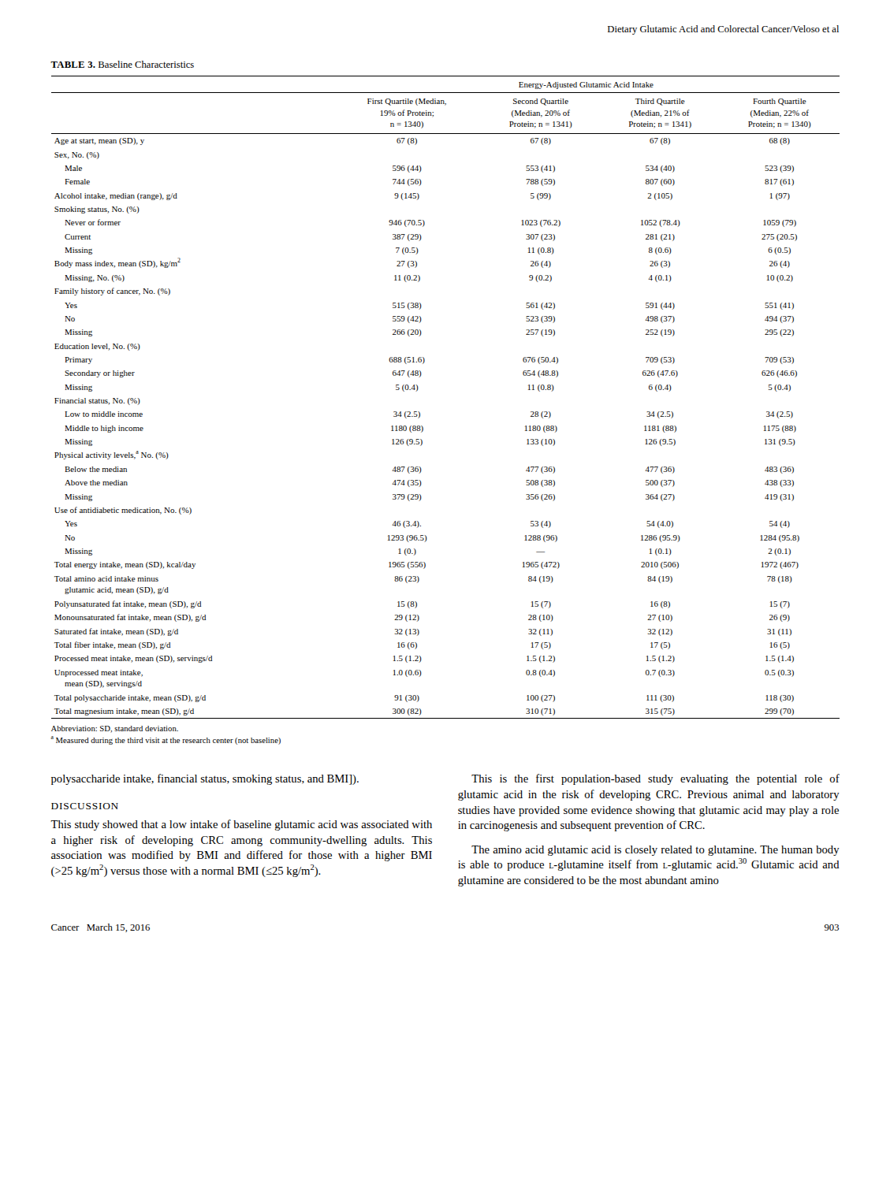Dietary Glutamic Acid and Colorectal Cancer/Veloso et al
TABLE 3. Baseline Characteristics
| | Energy-Adjusted Glutamic Acid Intake |
| --- | --- |
| | First Quartile (Median, 19% of Protein; n = 1340) | Second Quartile (Median, 20% of Protein; n = 1341) | Third Quartile (Median, 21% of Protein; n = 1341) | Fourth Quartile (Median, 22% of Protein; n = 1340) |
| Age at start, mean (SD), y | 67 (8) | 67 (8) | 67 (8) | 68 (8) |
| Sex, No. (%) | | | | |
| Male | 596 (44) | 553 (41) | 534 (40) | 523 (39) |
| Female | 744 (56) | 788 (59) | 807 (60) | 817 (61) |
| Alcohol intake, median (range), g/d | 9 (145) | 5 (99) | 2 (105) | 1 (97) |
| Smoking status, No. (%) | | | | |
| Never or former | 946 (70.5) | 1023 (76.2) | 1052 (78.4) | 1059 (79) |
| Current | 387 (29) | 307 (23) | 281 (21) | 275 (20.5) |
| Missing | 7 (0.5) | 11 (0.8) | 8 (0.6) | 6 (0.5) |
| Body mass index, mean (SD), kg/m 2 | 27 (3) | 26 (4) | 26 (3) | 26 (4) |
| Missing, No. (%) | 11 (0.2) | 9 (0.2) | 4 (0.1) | 10 (0.2) |
| Family history of cancer, No. (%) | | | | |
| Yes | 515 (38) | 561 (42) | 591 (44) | 551 (41) |
| No | 559 (42) | 523 (39) | 498 (37) | 494 (37) |
| Missing | 266 (20) | 257 (19) | 252 (19) | 295 (22) |
| Education level, No. (%) | | | | |
| Primary | 688 (51.6) | 676 (50.4) | 709 (53) | 709 (53) |
| Secondary or higher | 647 (48) | 654 (48.8) | 626 (47.6) | 626 (46.6) |
| Missing | 5 (0.4) | 11 (0.8) | 6 (0.4) | 5 (0.4) |
| Financial status, No. (%) | | | | |
| Low to middle income | 34 (2.5) | 28 (2) | 34 (2.5) | 34 (2.5) |
| Middle to high income | 1180 (88) | 1180 (88) | 1181 (88) | 1175 (88) |
| Missing | 126 (9.5) | 133 (10) | 126 (9.5) | 131 (9.5) |
| Physical activity levels, a No. (%) | | | | |
| Below the median | 487 (36) | 477 (36) | 477 (36) | 483 (36) |
| Above the median | 474 (35) | 508 (38) | 500 (37) | 438 (33) |
| Missing | 379 (29) | 356 (26) | 364 (27) | 419 (31) |
| Use of antidiabetic medication, No. (%) | | | | |
| Yes | 46 (3.4). | 53 (4) | 54 (4.0) | 54 (4) |
| No | 1293 (96.5) | 1288 (96) | 1286 (95.9) | 1284 (95.8) |
| Missing | 1 (0.) | — | 1 (0.1) | 2 (0.1) |
| Total energy intake, mean (SD), kcal/day | 1965 (556) | 1965 (472) | 2010 (506) | 1972 (467) |
| Total amino acid intake minus glutamic acid, mean (SD), g/d | 86 (23) | 84 (19) | 84 (19) | 78 (18) |
| Polyunsaturated fat intake, mean (SD), g/d | 15 (8) | 15 (7) | 16 (8) | 15 (7) |
| Monounsaturated fat intake, mean (SD), g/d | 29 (12) | 28 (10) | 27 (10) | 26 (9) |
| Saturated fat intake, mean (SD), g/d | 32 (13) | 32 (11) | 32 (12) | 31 (11) |
| Total fiber intake, mean (SD), g/d | 16 (6) | 17 (5) | 17 (5) | 16 (5) |
| Processed meat intake, mean (SD), servings/d | 1.5 (1.2) | 1.5 (1.2) | 1.5 (1.2) | 1.5 (1.4) |
| Unprocessed meat intake, mean (SD), servings/d | 1.0 (0.6) | 0.8 (0.4) | 0.7 (0.3) | 0.5 (0.3) |
| Total polysaccharide intake, mean (SD), g/d | 91 (30) | 100 (27) | 111 (30) | 118 (30) |
| Total magnesium intake, mean (SD), g/d | 300 (82) | 310 (71) | 315 (75) | 299 (70) |
Abbreviation: SD, standard deviation.
a Measured during the third visit at the research center (not baseline)
polysaccharide intake, financial status, smoking status, and BMI]).
Discussion
This study showed that a low intake of baseline glutamic acid was associated with a higher risk of developing CRC among community-dwelling adults. This association was modified by BMI and differed for those with a higher BMI (>25 kg/m2) versus those with a normal BMI (≤25 kg/m2).
This is the first population-based study evaluating the potential role of glutamic acid in the risk of developing CRC. Previous animal and laboratory studies have provided some evidence showing that glutamic acid may play a role in carcinogenesis and subsequent prevention of CRC.
The amino acid glutamic acid is closely related to glutamine. The human body is able to produce l-glutamine itself from l-glutamic acid.30 Glutamic acid and glutamine are considered to be the most abundant amino
Cancer March 15, 2016
903